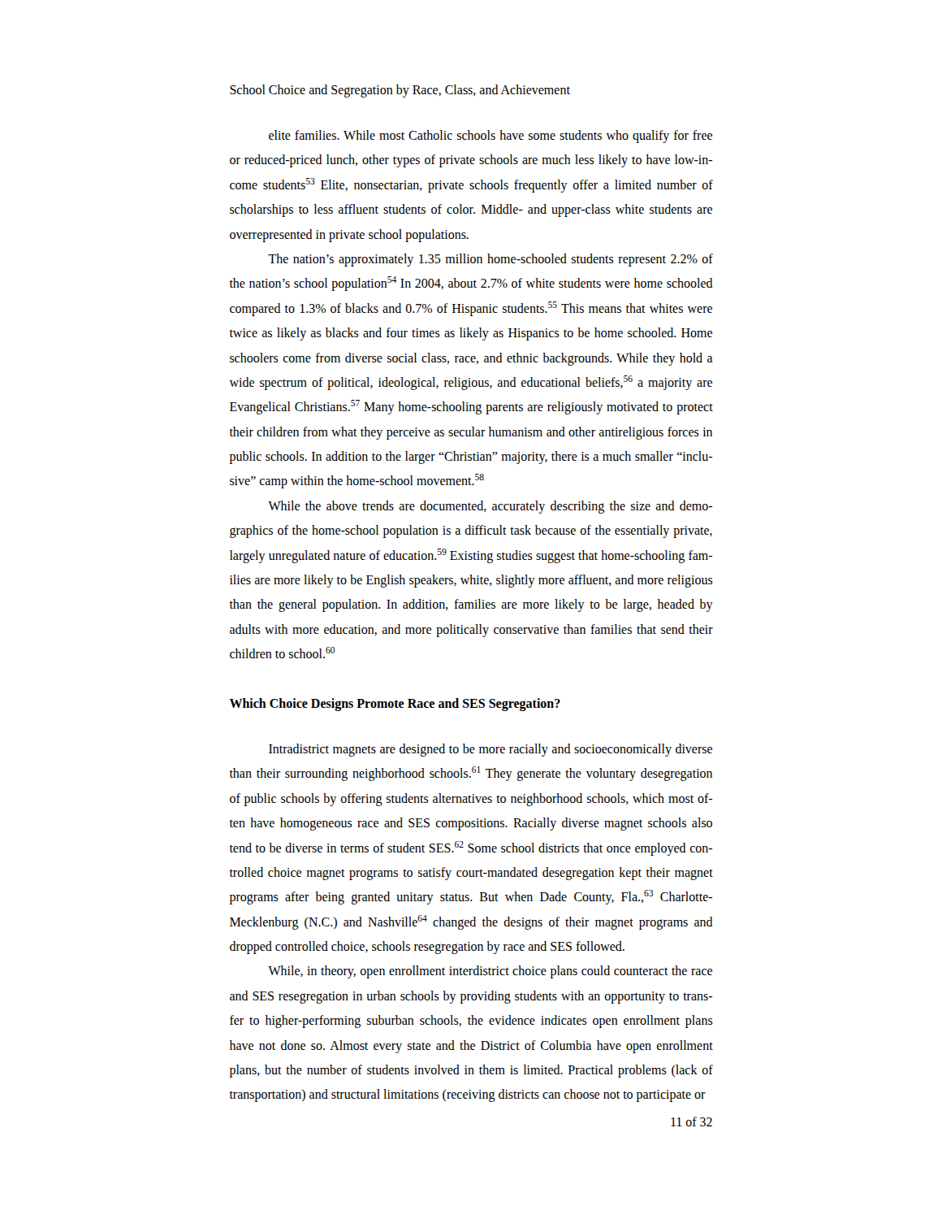School Choice and Segregation by Race, Class, and Achievement
elite families. While most Catholic schools have some students who qualify for free or reduced-priced lunch, other types of private schools are much less likely to have low-income students53 Elite, nonsectarian, private schools frequently offer a limited number of scholarships to less affluent students of color. Middle- and upper-class white students are overrepresented in private school populations.
The nation’s approximately 1.35 million home-schooled students represent 2.2% of the nation’s school population54 In 2004, about 2.7% of white students were home schooled compared to 1.3% of blacks and 0.7% of Hispanic students.55 This means that whites were twice as likely as blacks and four times as likely as Hispanics to be home schooled. Home schoolers come from diverse social class, race, and ethnic backgrounds. While they hold a wide spectrum of political, ideological, religious, and educational beliefs,56 a majority are Evangelical Christians.57 Many home-schooling parents are religiously motivated to protect their children from what they perceive as secular humanism and other antireligious forces in public schools. In addition to the larger “Christian” majority, there is a much smaller “inclusive” camp within the home-school movement.58
While the above trends are documented, accurately describing the size and demographics of the home-school population is a difficult task because of the essentially private, largely unregulated nature of education.59 Existing studies suggest that home-schooling families are more likely to be English speakers, white, slightly more affluent, and more religious than the general population. In addition, families are more likely to be large, headed by adults with more education, and more politically conservative than families that send their children to school.60
Which Choice Designs Promote Race and SES Segregation?
Intradistrict magnets are designed to be more racially and socioeconomically diverse than their surrounding neighborhood schools.61 They generate the voluntary desegregation of public schools by offering students alternatives to neighborhood schools, which most often have homogeneous race and SES compositions. Racially diverse magnet schools also tend to be diverse in terms of student SES.62 Some school districts that once employed controlled choice magnet programs to satisfy court-mandated desegregation kept their magnet programs after being granted unitary status. But when Dade County, Fla.,63 Charlotte-Mecklenburg (N.C.) and Nashville64 changed the designs of their magnet programs and dropped controlled choice, schools resegregation by race and SES followed.
While, in theory, open enrollment interdistrict choice plans could counteract the race and SES resegregation in urban schools by providing students with an opportunity to transfer to higher-performing suburban schools, the evidence indicates open enrollment plans have not done so. Almost every state and the District of Columbia have open enrollment plans, but the number of students involved in them is limited. Practical problems (lack of transportation) and structural limitations (receiving districts can choose not to participate or
11 of 32